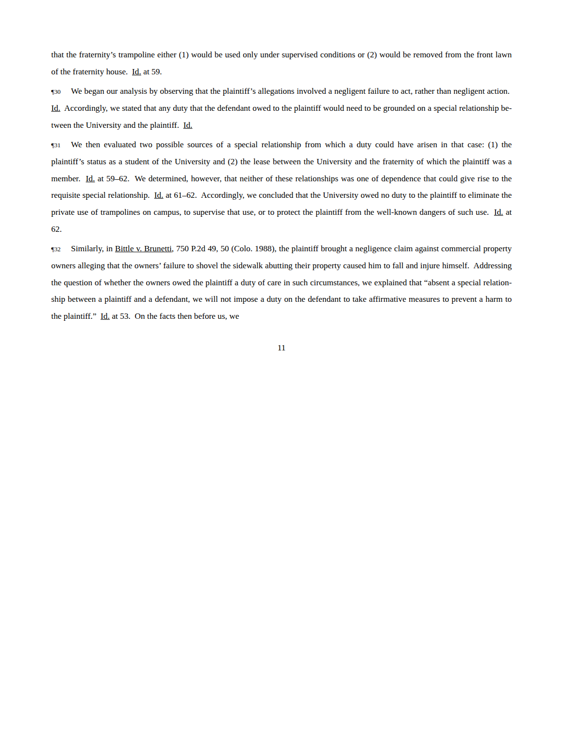that the fraternity’s trampoline either (1) would be used only under supervised conditions or (2) would be removed from the front lawn of the fraternity house. Id. at 59.
¶30 We began our analysis by observing that the plaintiff’s allegations involved a negligent failure to act, rather than negligent action. Id. Accordingly, we stated that any duty that the defendant owed to the plaintiff would need to be grounded on a special relationship between the University and the plaintiff. Id.
¶31 We then evaluated two possible sources of a special relationship from which a duty could have arisen in that case: (1) the plaintiff’s status as a student of the University and (2) the lease between the University and the fraternity of which the plaintiff was a member. Id. at 59–62. We determined, however, that neither of these relationships was one of dependence that could give rise to the requisite special relationship. Id. at 61–62. Accordingly, we concluded that the University owed no duty to the plaintiff to eliminate the private use of trampolines on campus, to supervise that use, or to protect the plaintiff from the well-known dangers of such use. Id. at 62.
¶32 Similarly, in Bittle v. Brunetti, 750 P.2d 49, 50 (Colo. 1988), the plaintiff brought a negligence claim against commercial property owners alleging that the owners’ failure to shovel the sidewalk abutting their property caused him to fall and injure himself. Addressing the question of whether the owners owed the plaintiff a duty of care in such circumstances, we explained that “absent a special relationship between a plaintiff and a defendant, we will not impose a duty on the defendant to take affirmative measures to prevent a harm to the plaintiff.” Id. at 53. On the facts then before us, we
11